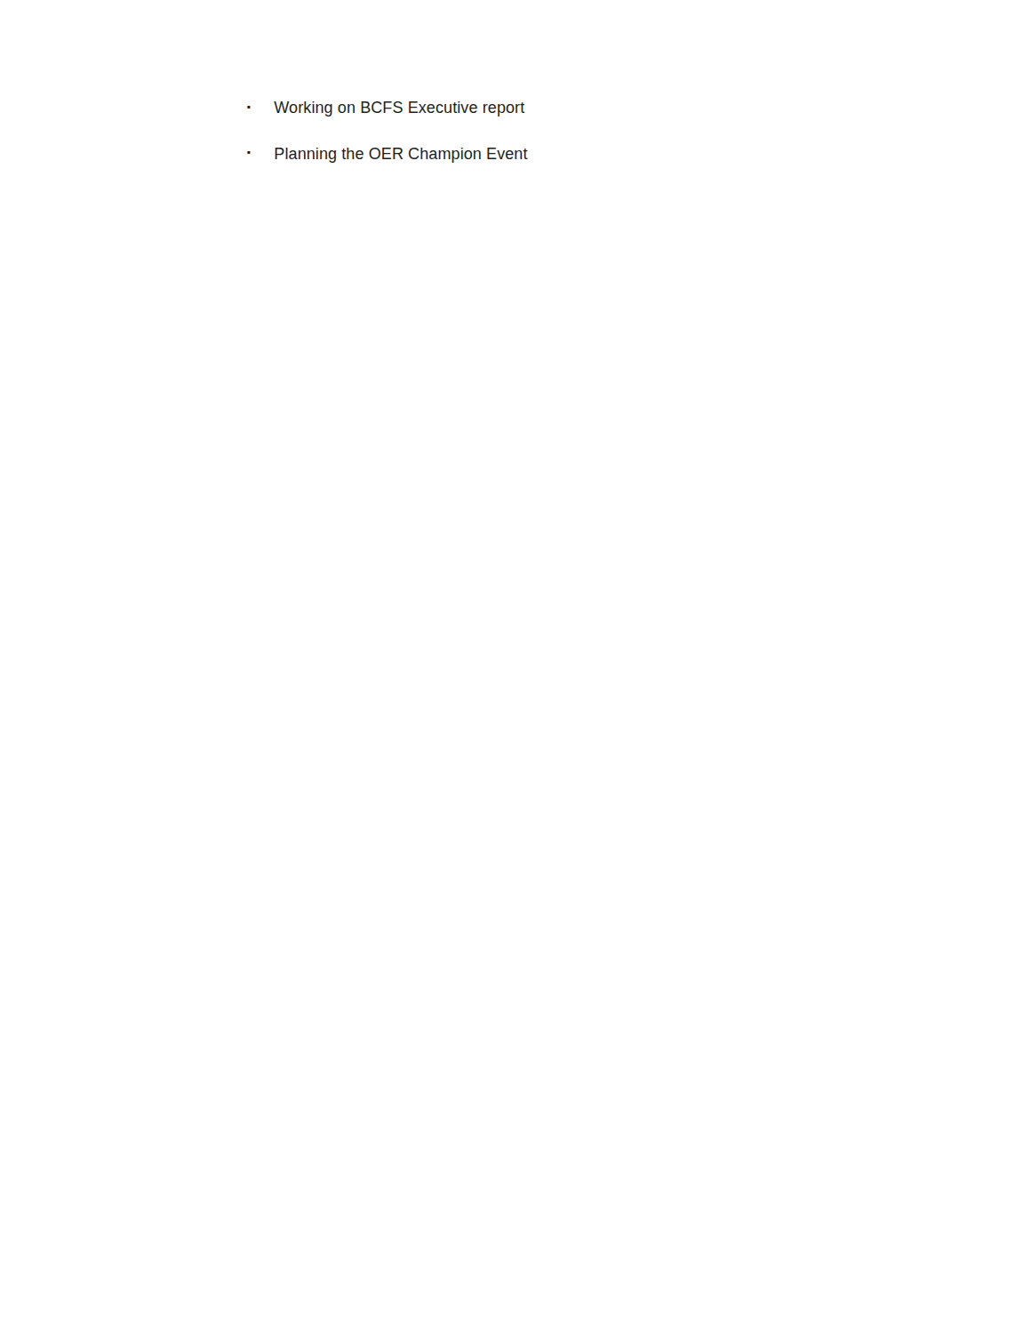Working on BCFS Executive report
Planning the OER Champion Event